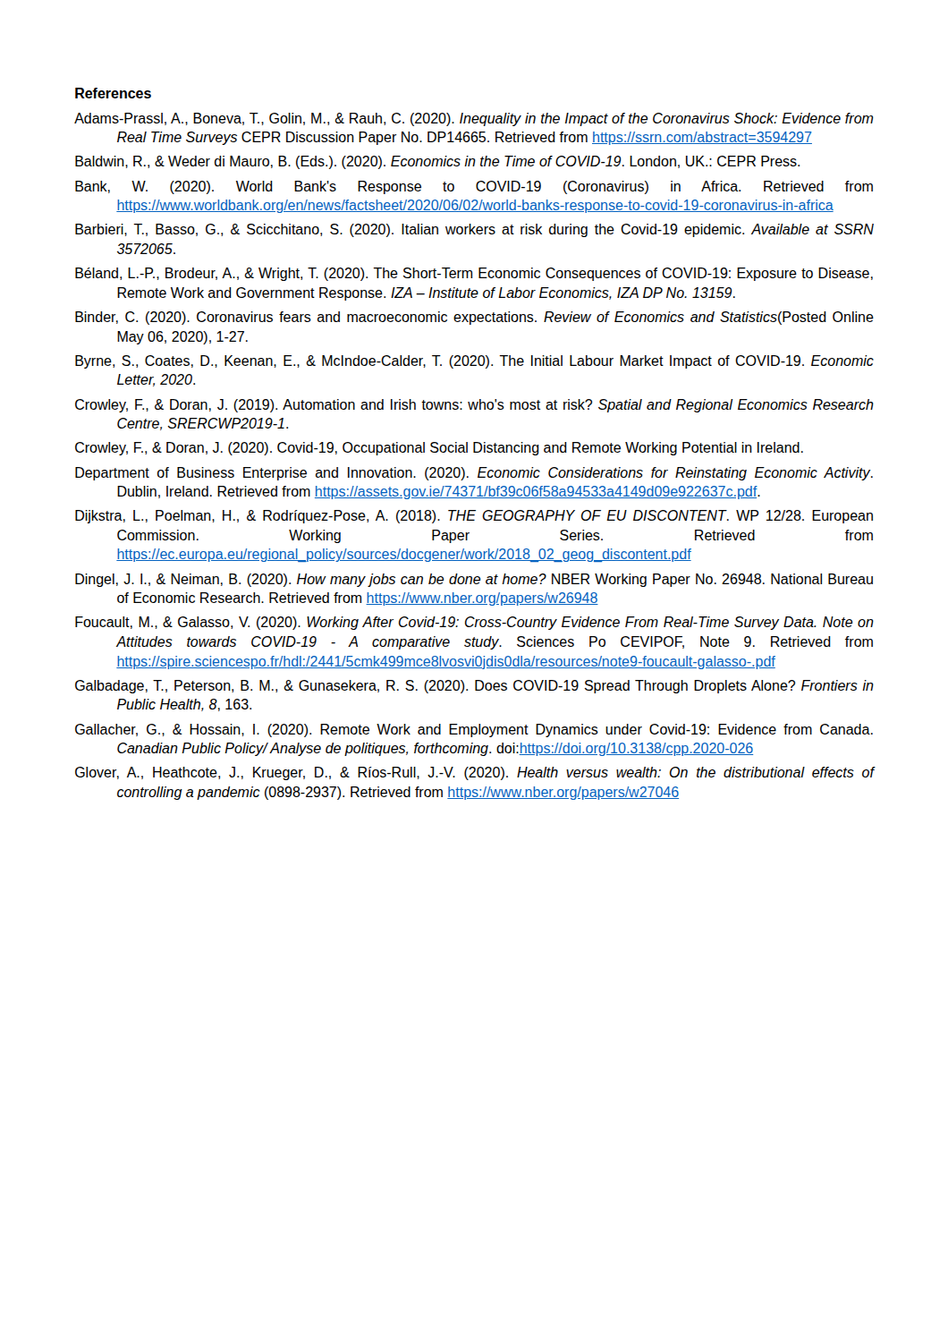References
Adams-Prassl, A., Boneva, T., Golin, M., & Rauh, C. (2020). Inequality in the Impact of the Coronavirus Shock: Evidence from Real Time Surveys CEPR Discussion Paper No. DP14665. Retrieved from https://ssrn.com/abstract=3594297
Baldwin, R., & Weder di Mauro, B. (Eds.). (2020). Economics in the Time of COVID-19. London, UK.: CEPR Press.
Bank, W. (2020). World Bank's Response to COVID-19 (Coronavirus) in Africa. Retrieved from https://www.worldbank.org/en/news/factsheet/2020/06/02/world-banks-response-to-covid-19-coronavirus-in-africa
Barbieri, T., Basso, G., & Scicchitano, S. (2020). Italian workers at risk during the Covid-19 epidemic. Available at SSRN 3572065.
Béland, L.-P., Brodeur, A., & Wright, T. (2020). The Short-Term Economic Consequences of COVID-19: Exposure to Disease, Remote Work and Government Response. IZA – Institute of Labor Economics, IZA DP No. 13159.
Binder, C. (2020). Coronavirus fears and macroeconomic expectations. Review of Economics and Statistics(Posted Online May 06, 2020), 1-27.
Byrne, S., Coates, D., Keenan, E., & McIndoe-Calder, T. (2020). The Initial Labour Market Impact of COVID-19. Economic Letter, 2020.
Crowley, F., & Doran, J. (2019). Automation and Irish towns: who's most at risk? Spatial and Regional Economics Research Centre, SRERCWP2019-1.
Crowley, F., & Doran, J. (2020). Covid-19, Occupational Social Distancing and Remote Working Potential in Ireland.
Department of Business Enterprise and Innovation. (2020). Economic Considerations for Reinstating Economic Activity. Dublin, Ireland. Retrieved from https://assets.gov.ie/74371/bf39c06f58a94533a4149d09e922637c.pdf.
Dijkstra, L., Poelman, H., & Rodríquez-Pose, A. (2018). THE GEOGRAPHY OF EU DISCONTENT. WP 12/28. European Commission. Working Paper Series. Retrieved from https://ec.europa.eu/regional_policy/sources/docgener/work/2018_02_geog_discontent.pdf
Dingel, J. I., & Neiman, B. (2020). How many jobs can be done at home? NBER Working Paper No. 26948. National Bureau of Economic Research. Retrieved from https://www.nber.org/papers/w26948
Foucault, M., & Galasso, V. (2020). Working After Covid-19: Cross-Country Evidence From Real-Time Survey Data. Note on Attitudes towards COVID-19 - A comparative study. Sciences Po CEVIPOF, Note 9. Retrieved from https://spire.sciencespo.fr/hdl:/2441/5cmk499mce8lvosvi0jdis0dla/resources/note9-foucault-galasso-.pdf
Galbadage, T., Peterson, B. M., & Gunasekera, R. S. (2020). Does COVID-19 Spread Through Droplets Alone? Frontiers in Public Health, 8, 163.
Gallacher, G., & Hossain, I. (2020). Remote Work and Employment Dynamics under Covid-19: Evidence from Canada. Canadian Public Policy/ Analyse de politiques, forthcoming. doi:https://doi.org/10.3138/cpp.2020-026
Glover, A., Heathcote, J., Krueger, D., & Ríos-Rull, J.-V. (2020). Health versus wealth: On the distributional effects of controlling a pandemic (0898-2937). Retrieved from https://www.nber.org/papers/w27046